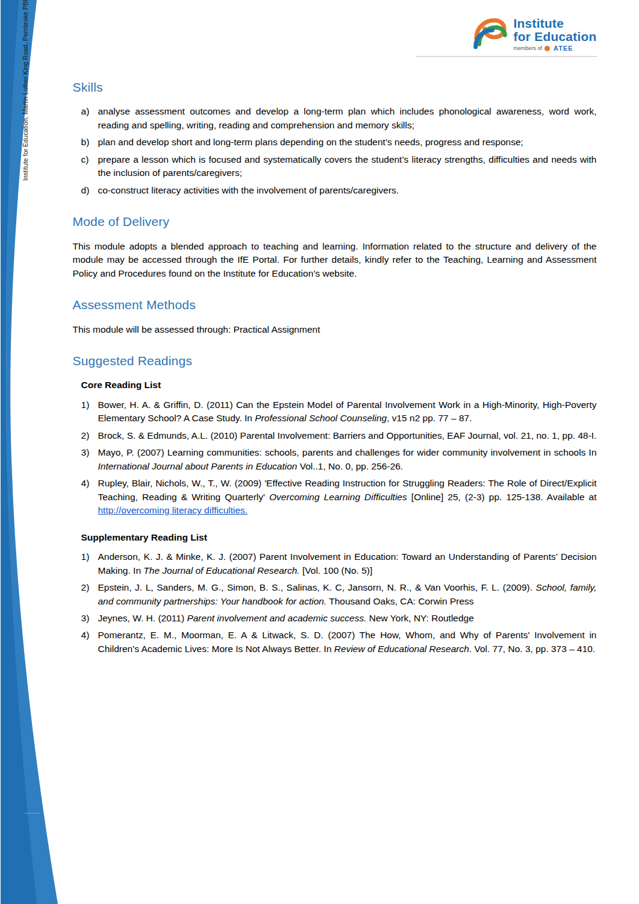Institute for Education, Martin Luther King Road, Pembroke PBK 1990. Tel: +35625982001 | Email: ife@ilearn.edu.mt
Institute
for Education
members of ATEE
Skills
analyse assessment outcomes and develop a long-term plan which includes phonological awareness, word work, reading and spelling, writing, reading and comprehension and memory skills;
plan and develop short and long-term plans depending on the student’s needs, progress and response;
prepare a lesson which is focused and systematically covers the student’s literacy strengths, difficulties and needs with the inclusion of parents/caregivers;
co-construct literacy activities with the involvement of parents/caregivers.
Mode of Delivery
This module adopts a blended approach to teaching and learning. Information related to the structure and delivery of the module may be accessed through the IfE Portal. For further details, kindly refer to the Teaching, Learning and Assessment Policy and Procedures found on the Institute for Education’s website.
Assessment Methods
This module will be assessed through: Practical Assignment
Suggested Readings
Core Reading List
Bower, H. A. & Griffin, D. (2011) Can the Epstein Model of Parental Involvement Work in a High-Minority, High-Poverty Elementary School? A Case Study. In Professional School Counseling, v15 n2 pp. 77 – 87.
Brock, S. & Edmunds, A.L. (2010) Parental Involvement: Barriers and Opportunities, EAF Journal, vol. 21, no. 1, pp. 48-I.
Mayo, P. (2007) Learning communities: schools, parents and challenges for wider community involvement in schools In International Journal about Parents in Education Vol..1, No. 0, pp. 256-26.
Rupley, Blair, Nichols, W., T., W. (2009) 'Effective Reading Instruction for Struggling Readers: The Role of Direct/Explicit Teaching, Reading & Writing Quarterly' Overcoming Learning Difficulties [Online] 25, (2-3) pp. 125-138. Available at http://overcoming literacy difficulties.
Supplementary Reading List
Anderson, K. J. & Minke, K. J. (2007) Parent Involvement in Education: Toward an Understanding of Parents’ Decision Making. In The Journal of Educational Research. [Vol. 100 (No. 5)]
Epstein, J. L, Sanders, M. G., Simon, B. S., Salinas, K. C, Jansorn, N. R., & Van Voorhis, F. L. (2009). School, family, and community partnerships: Your handbook for action. Thousand Oaks, CA: Corwin Press
Jeynes, W. H. (2011) Parent involvement and academic success. New York, NY: Routledge
Pomerantz, E. M., Moorman, E. A & Litwack, S. D. (2007) The How, Whom, and Why of Parents' Involvement in Children's Academic Lives: More Is Not Always Better. In Review of Educational Research. Vol. 77, No. 3, pp. 373 – 410.